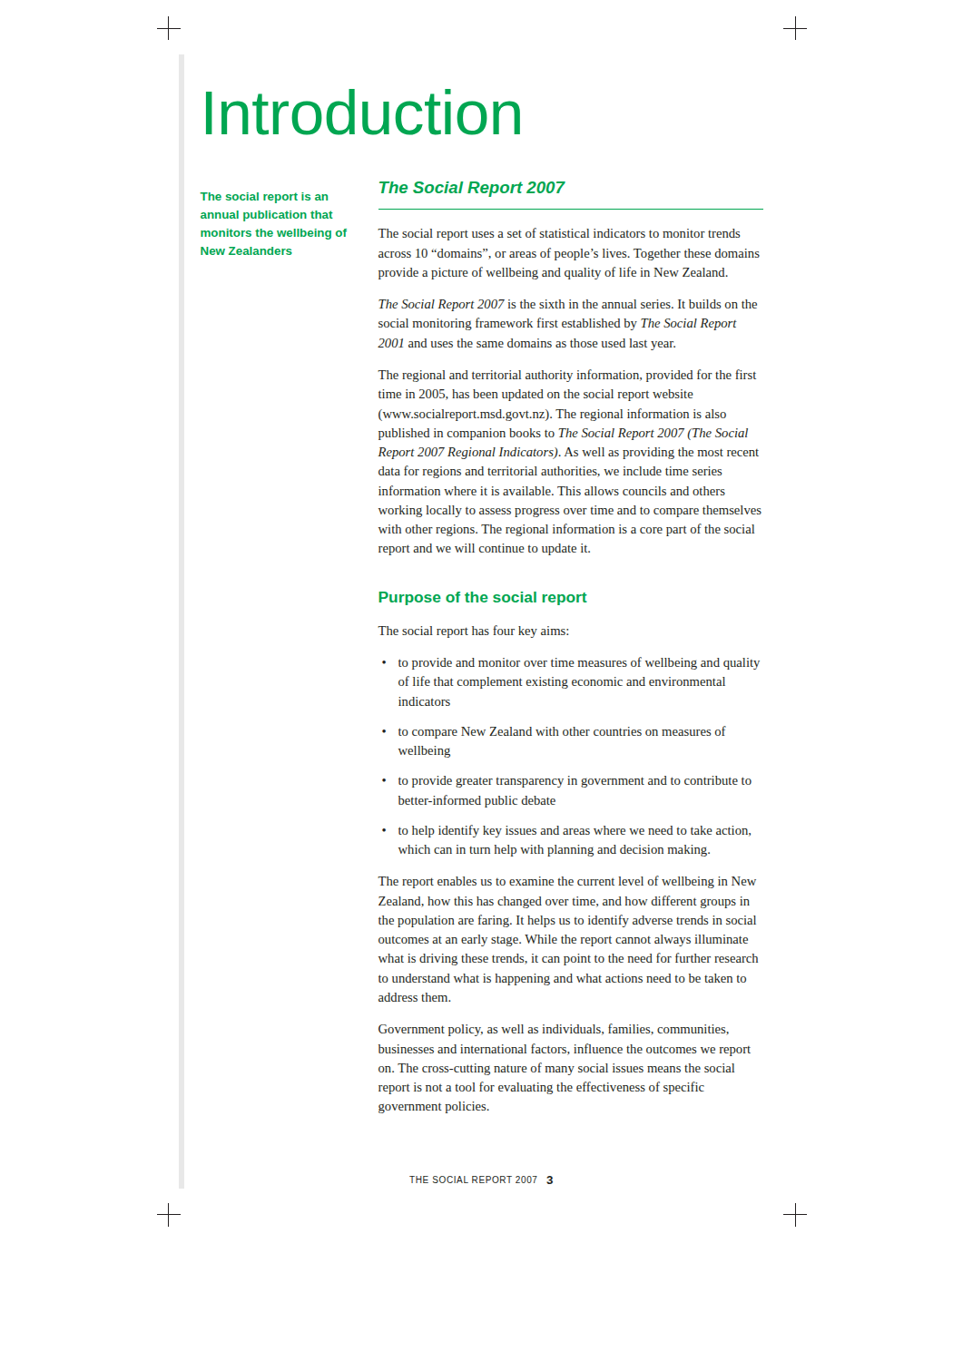Introduction
The social report is an annual publication that monitors the wellbeing of New Zealanders
The Social Report 2007
The social report uses a set of statistical indicators to monitor trends across 10 “domains”, or areas of people’s lives. Together these domains provide a picture of wellbeing and quality of life in New Zealand.
The Social Report 2007 is the sixth in the annual series. It builds on the social monitoring framework first established by The Social Report 2001 and uses the same domains as those used last year.
The regional and territorial authority information, provided for the first time in 2005, has been updated on the social report website (www.socialreport.msd.govt.nz). The regional information is also published in companion books to The Social Report 2007 (The Social Report 2007 Regional Indicators). As well as providing the most recent data for regions and territorial authorities, we include time series information where it is available. This allows councils and others working locally to assess progress over time and to compare themselves with other regions. The regional information is a core part of the social report and we will continue to update it.
Purpose of the social report
The social report has four key aims:
to provide and monitor over time measures of wellbeing and quality of life that complement existing economic and environmental indicators
to compare New Zealand with other countries on measures of wellbeing
to provide greater transparency in government and to contribute to better-informed public debate
to help identify key issues and areas where we need to take action, which can in turn help with planning and decision making.
The report enables us to examine the current level of wellbeing in New Zealand, how this has changed over time, and how different groups in the population are faring. It helps us to identify adverse trends in social outcomes at an early stage. While the report cannot always illuminate what is driving these trends, it can point to the need for further research to understand what is happening and what actions need to be taken to address them.
Government policy, as well as individuals, families, communities, businesses and international factors, influence the outcomes we report on. The cross-cutting nature of many social issues means the social report is not a tool for evaluating the effectiveness of specific government policies.
THE SOCIAL REPORT 2007 3